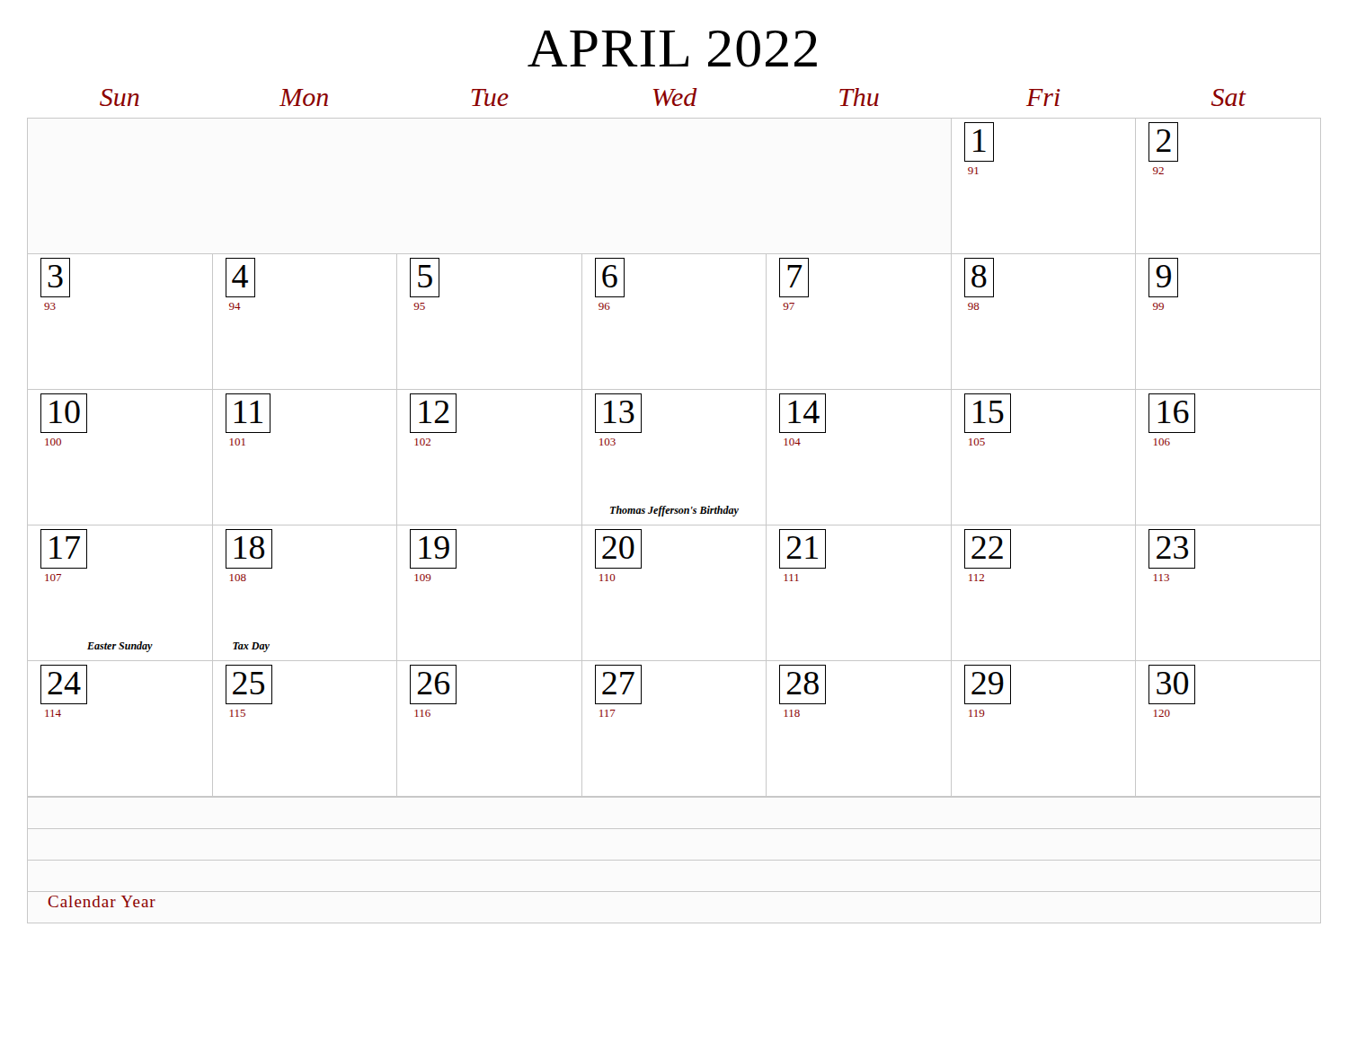APRIL 2022
| Sun | Mon | Tue | Wed | Thu | Fri | Sat |
| --- | --- | --- | --- | --- | --- | --- |
| | 1 91 | 2 92 |
| 3 93 | 4 94 | 5 95 | 6 96 | 7 97 | 8 98 | 9 99 |
| 10 100 | 11 101 | 12 102 | 13 103 Thomas Jefferson's Birthday | 14 104 | 15 105 | 16 106 |
| 17 107 Easter Sunday | 18 108 Tax Day | 19 109 | 20 110 | 21 111 | 22 112 | 23 113 |
| 24 114 | 25 115 | 26 116 | 27 117 | 28 118 | 29 119 | 30 120 |
| Calendar Year |